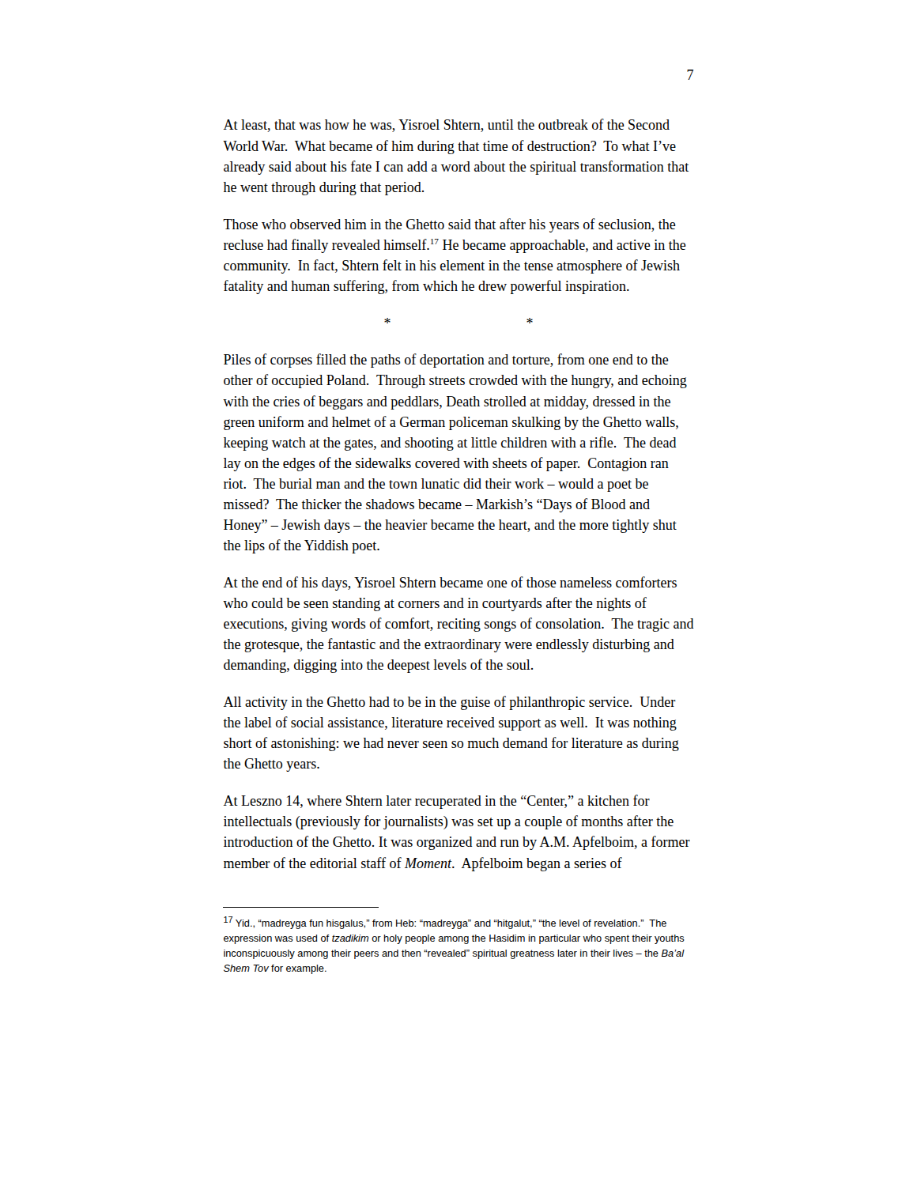7
At least, that was how he was, Yisroel Shtern, until the outbreak of the Second World War. What became of him during that time of destruction? To what I’ve already said about his fate I can add a word about the spiritual transformation that he went through during that period.
Those who observed him in the Ghetto said that after his years of seclusion, the recluse had finally revealed himself.17 He became approachable, and active in the community. In fact, Shtern felt in his element in the tense atmosphere of Jewish fatality and human suffering, from which he drew powerful inspiration.
* *
Piles of corpses filled the paths of deportation and torture, from one end to the other of occupied Poland. Through streets crowded with the hungry, and echoing with the cries of beggars and peddlars, Death strolled at midday, dressed in the green uniform and helmet of a German policeman skulking by the Ghetto walls, keeping watch at the gates, and shooting at little children with a rifle. The dead lay on the edges of the sidewalks covered with sheets of paper. Contagion ran riot. The burial man and the town lunatic did their work – would a poet be missed? The thicker the shadows became – Markish’s “Days of Blood and Honey” – Jewish days – the heavier became the heart, and the more tightly shut the lips of the Yiddish poet.
At the end of his days, Yisroel Shtern became one of those nameless comforters who could be seen standing at corners and in courtyards after the nights of executions, giving words of comfort, reciting songs of consolation. The tragic and the grotesque, the fantastic and the extraordinary were endlessly disturbing and demanding, digging into the deepest levels of the soul.
All activity in the Ghetto had to be in the guise of philanthropic service. Under the label of social assistance, literature received support as well. It was nothing short of astonishing: we had never seen so much demand for literature as during the Ghetto years.
At Leszno 14, where Shtern later recuperated in the “Center,” a kitchen for intellectuals (previously for journalists) was set up a couple of months after the introduction of the Ghetto. It was organized and run by A.M. Apfelboim, a former member of the editorial staff of Moment. Apfelboim began a series of
17 Yid., “madreyga fun hisgalus,” from Heb: “madreyga” and “hitgalut,” “the level of revelation.” The expression was used of tzadikim or holy people among the Hasidim in particular who spent their youths inconspicuously among their peers and then “revealed” spiritual greatness later in their lives – the Ba’al Shem Tov for example.